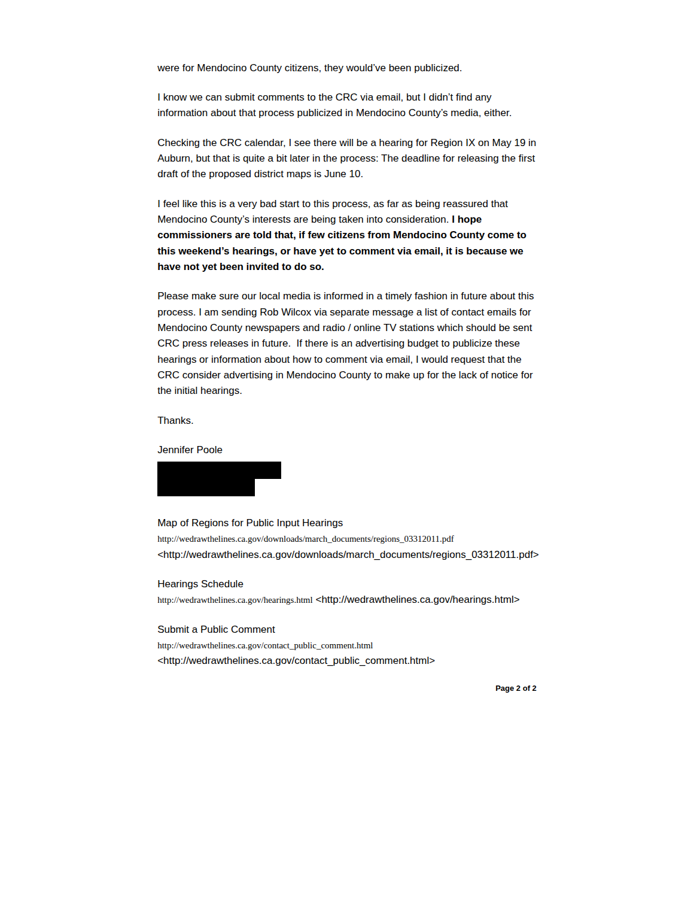were for Mendocino County citizens, they would’ve been publicized.
I know we can submit comments to the CRC via email, but I didn’t find any information about that process publicized in Mendocino County’s media, either.
Checking the CRC calendar, I see there will be a hearing for Region IX on May 19 in Auburn, but that is quite a bit later in the process: The deadline for releasing the first draft of the proposed district maps is June 10.
I feel like this is a very bad start to this process, as far as being reassured that Mendocino County’s interests are being taken into consideration. I hope commissioners are told that, if few citizens from Mendocino County come to this weekend’s hearings, or have yet to comment via email, it is because we have not yet been invited to do so.
Please make sure our local media is informed in a timely fashion in future about this process. I am sending Rob Wilcox via separate message a list of contact emails for Mendocino County newspapers and radio / online TV stations which should be sent CRC press releases in future. If there is an advertising budget to publicize these hearings or information about how to comment via email, I would request that the CRC consider advertising in Mendocino County to make up for the lack of notice for the initial hearings.
Thanks.
Jennifer Poole
Map of Regions for Public Input Hearings
http://wedrawthelines.ca.gov/downloads/march_documents/regions_03312011.pdf <http://wedrawthelines.ca.gov/downloads/march_documents/regions_03312011.pdf>
Hearings Schedule
http://wedrawthelines.ca.gov/hearings.html <http://wedrawthelines.ca.gov/hearings.html>
Submit a Public Comment
http://wedrawthelines.ca.gov/contact_public_comment.html <http://wedrawthelines.ca.gov/contact_public_comment.html>
Page 2 of 2